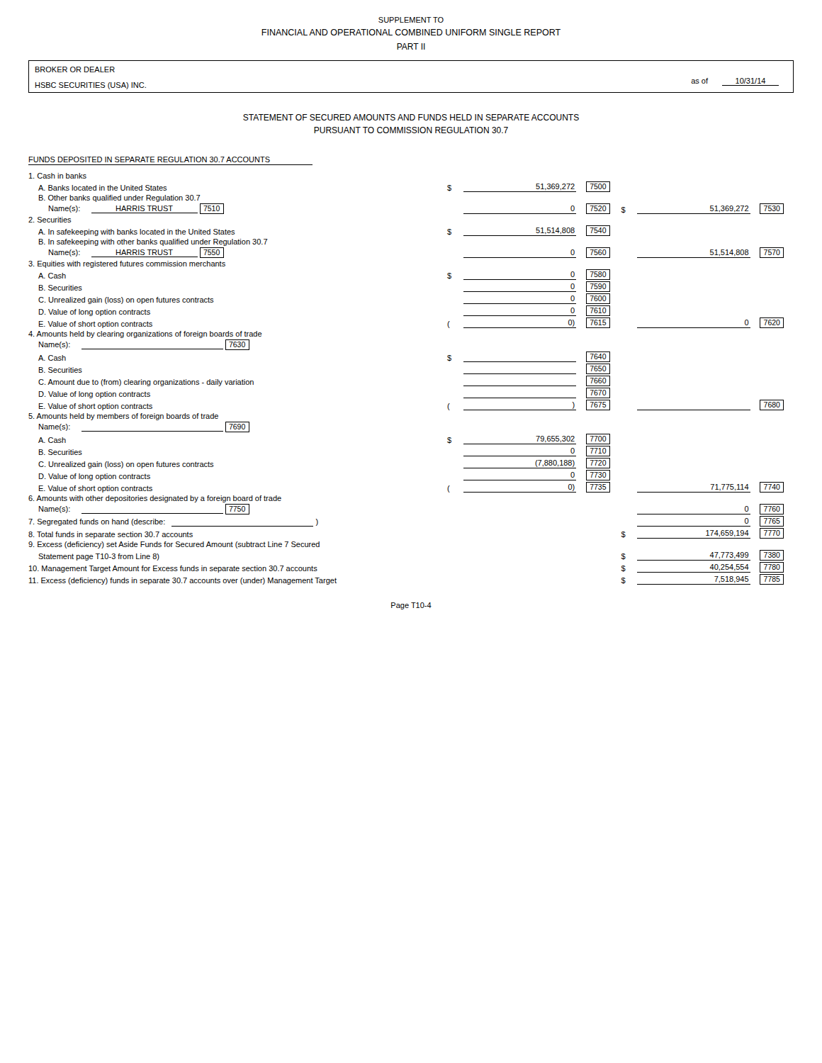SUPPLEMENT TO
FINANCIAL AND OPERATIONAL COMBINED UNIFORM SINGLE REPORT
PART II
BROKER OR DEALER
HSBC SECURITIES (USA) INC.
as of
10/31/14
STATEMENT OF SECURED AMOUNTS AND FUNDS HELD IN SEPARATE ACCOUNTS
PURSUANT TO COMMISSION REGULATION 30.7
FUNDS DEPOSITED IN SEPARATE REGULATION 30.7 ACCOUNTS
| 1. Cash in banks | | | | | | |
| A. Banks located in the United States | $ | 51,369,272 | 7500 | | | |
| B. Other banks qualified under Regulation 30.7 | | | | | | |
| Name(s): HARRIS TRUST 7510 | | 0 | 7520 | $ | 51,369,272 | 7530 |
| 2. Securities | | | | | | |
| A. In safekeeping with banks located in the United States | $ | 51,514,808 | 7540 | | | |
| B. In safekeeping with other banks qualified under Regulation 30.7 | | | | | | |
| Name(s): HARRIS TRUST 7550 | | 0 | 7560 | | 51,514,808 | 7570 |
| 3. Equities with registered futures commission merchants | | | | | | |
| A. Cash | $ | 0 | 7580 | | | |
| B. Securities | | 0 | 7590 | | | |
| C. Unrealized gain (loss) on open futures contracts | | 0 | 7600 | | | |
| D. Value of long option contracts | | 0 | 7610 | | | |
| E. Value of short option contracts | ( | 0) | 7615 | | 0 | 7620 |
| 4. Amounts held by clearing organizations of foreign boards of trade | | | | | | |
| Name(s): 7630 | | | | | | |
| A. Cash | $ | | 7640 | | | |
| B. Securities | | | 7650 | | | |
| C. Amount due to (from) clearing organizations - daily variation | | | 7660 | | | |
| D. Value of long option contracts | | | 7670 | | | |
| E. Value of short option contracts | ( | ) | 7675 | | | 7680 |
| 5. Amounts held by members of foreign boards of trade | | | | | | |
| Name(s): 7690 | | | | | | |
| A. Cash | $ | 79,655,302 | 7700 | | | |
| B. Securities | | 0 | 7710 | | | |
| C. Unrealized gain (loss) on open futures contracts | | (7,880,188) | 7720 | | | |
| D. Value of long option contracts | | 0 | 7730 | | | |
| E. Value of short option contracts | ( | 0) | 7735 | | 71,775,114 | 7740 |
| 6. Amounts with other depositories designated by a foreign board of trade | | | | | | |
| Name(s): 7750 | | | | | 0 | 7760 |
| 7. Segregated funds on hand (describe: ) | | | | | 0 | 7765 |
| 8. Total funds in separate section 30.7 accounts | | | | $ | 174,659,194 | 7770 |
| 9. Excess (deficiency) set Aside Funds for Secured Amount (subtract Line 7 Secured | | | |
| Statement page T10-3 from Line 8) | | | | $ | 47,773,499 | 7380 |
| 10. Management Target Amount for Excess funds in separate section 30.7 accounts | $ | 40,254,554 | 7780 |
| 11. Excess (deficiency) funds in separate 30.7 accounts over (under) Management Target | $ | 7,518,945 | 7785 |
Page T10-4